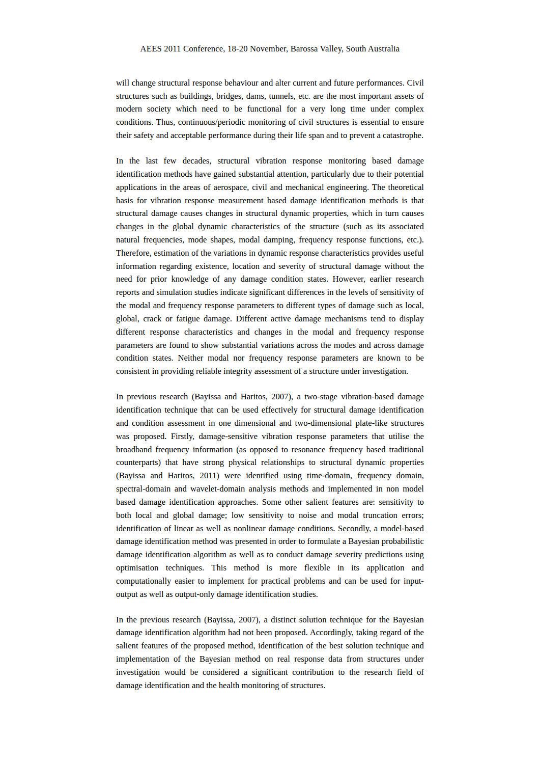AEES 2011 Conference, 18-20 November, Barossa Valley, South Australia
will change structural response behaviour and alter current and future performances. Civil structures such as buildings, bridges, dams, tunnels, etc. are the most important assets of modern society which need to be functional for a very long time under complex conditions. Thus, continuous/periodic monitoring of civil structures is essential to ensure their safety and acceptable performance during their life span and to prevent a catastrophe.
In the last few decades, structural vibration response monitoring based damage identification methods have gained substantial attention, particularly due to their potential applications in the areas of aerospace, civil and mechanical engineering. The theoretical basis for vibration response measurement based damage identification methods is that structural damage causes changes in structural dynamic properties, which in turn causes changes in the global dynamic characteristics of the structure (such as its associated natural frequencies, mode shapes, modal damping, frequency response functions, etc.). Therefore, estimation of the variations in dynamic response characteristics provides useful information regarding existence, location and severity of structural damage without the need for prior knowledge of any damage condition states. However, earlier research reports and simulation studies indicate significant differences in the levels of sensitivity of the modal and frequency response parameters to different types of damage such as local, global, crack or fatigue damage. Different active damage mechanisms tend to display different response characteristics and changes in the modal and frequency response parameters are found to show substantial variations across the modes and across damage condition states. Neither modal nor frequency response parameters are known to be consistent in providing reliable integrity assessment of a structure under investigation.
In previous research (Bayissa and Haritos, 2007), a two-stage vibration-based damage identification technique that can be used effectively for structural damage identification and condition assessment in one dimensional and two-dimensional plate-like structures was proposed. Firstly, damage-sensitive vibration response parameters that utilise the broadband frequency information (as opposed to resonance frequency based traditional counterparts) that have strong physical relationships to structural dynamic properties (Bayissa and Haritos, 2011) were identified using time-domain, frequency domain, spectral-domain and wavelet-domain analysis methods and implemented in non model based damage identification approaches. Some other salient features are: sensitivity to both local and global damage; low sensitivity to noise and modal truncation errors; identification of linear as well as nonlinear damage conditions. Secondly, a model-based damage identification method was presented in order to formulate a Bayesian probabilistic damage identification algorithm as well as to conduct damage severity predictions using optimisation techniques. This method is more flexible in its application and computationally easier to implement for practical problems and can be used for input-output as well as output-only damage identification studies.
In the previous research (Bayissa, 2007), a distinct solution technique for the Bayesian damage identification algorithm had not been proposed. Accordingly, taking regard of the salient features of the proposed method, identification of the best solution technique and implementation of the Bayesian method on real response data from structures under investigation would be considered a significant contribution to the research field of damage identification and the health monitoring of structures.